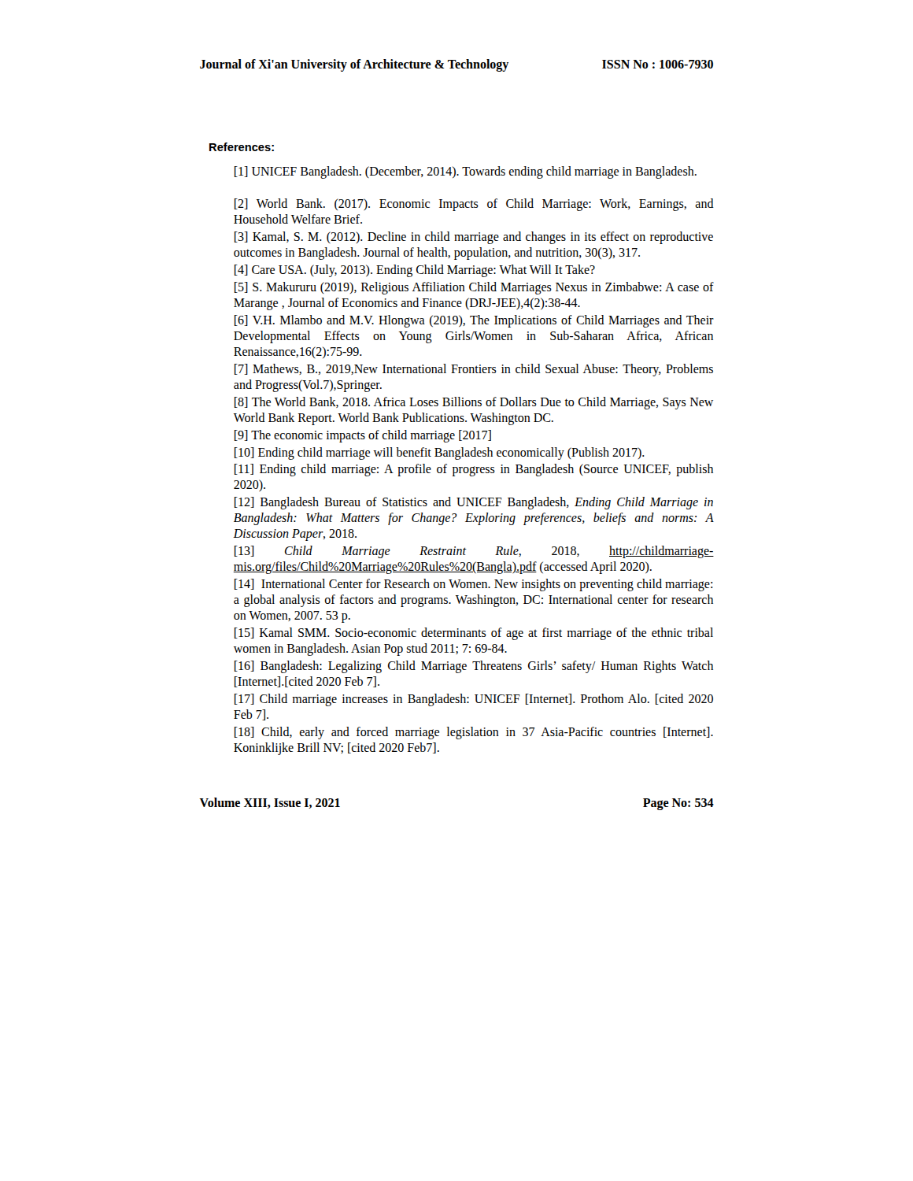Journal of Xi'an University of Architecture & Technology ISSN No : 1006-7930
References:
[1] UNICEF Bangladesh. (December, 2014). Towards ending child marriage in Bangladesh.
[2] World Bank. (2017). Economic Impacts of Child Marriage: Work, Earnings, and Household Welfare Brief.
[3] Kamal, S. M. (2012). Decline in child marriage and changes in its effect on reproductive outcomes in Bangladesh. Journal of health, population, and nutrition, 30(3), 317.
[4] Care USA. (July, 2013). Ending Child Marriage: What Will It Take?
[5] S. Makururu (2019), Religious Affiliation Child Marriages Nexus in Zimbabwe: A case of Marange , Journal of Economics and Finance (DRJ-JEE),4(2):38-44.
[6] V.H. Mlambo and M.V. Hlongwa (2019), The Implications of Child Marriages and Their Developmental Effects on Young Girls/Women in Sub-Saharan Africa, African Renaissance,16(2):75-99.
[7] Mathews, B., 2019,New International Frontiers in child Sexual Abuse: Theory, Problems and Progress(Vol.7),Springer.
[8] The World Bank, 2018. Africa Loses Billions of Dollars Due to Child Marriage, Says New World Bank Report. World Bank Publications. Washington DC.
[9] The economic impacts of child marriage [2017]
[10] Ending child marriage will benefit Bangladesh economically (Publish 2017).
[11] Ending child marriage: A profile of progress in Bangladesh (Source UNICEF, publish 2020).
[12] Bangladesh Bureau of Statistics and UNICEF Bangladesh, Ending Child Marriage in Bangladesh: What Matters for Change? Exploring preferences, beliefs and norms: A Discussion Paper, 2018.
[13] Child Marriage Restraint Rule, 2018, http://childmarriage- mis.org/files/Child%20Marriage%20Rules%20(Bangla).pdf (accessed April 2020).
[14] International Center for Research on Women. New insights on preventing child marriage: a global analysis of factors and programs. Washington, DC: International center for research on Women, 2007. 53 p.
[15] Kamal SMM. Socio-economic determinants of age at first marriage of the ethnic tribal women in Bangladesh. Asian Pop stud 2011; 7: 69-84.
[16] Bangladesh: Legalizing Child Marriage Threatens Girls’ safety/ Human Rights Watch [Internet].[cited 2020 Feb 7].
[17] Child marriage increases in Bangladesh: UNICEF [Internet]. Prothom Alo. [cited 2020 Feb 7].
[18] Child, early and forced marriage legislation in 37 Asia-Pacific countries [Internet]. Koninklijke Brill NV; [cited 2020 Feb7].
Volume XIII, Issue I, 2021 Page No: 534